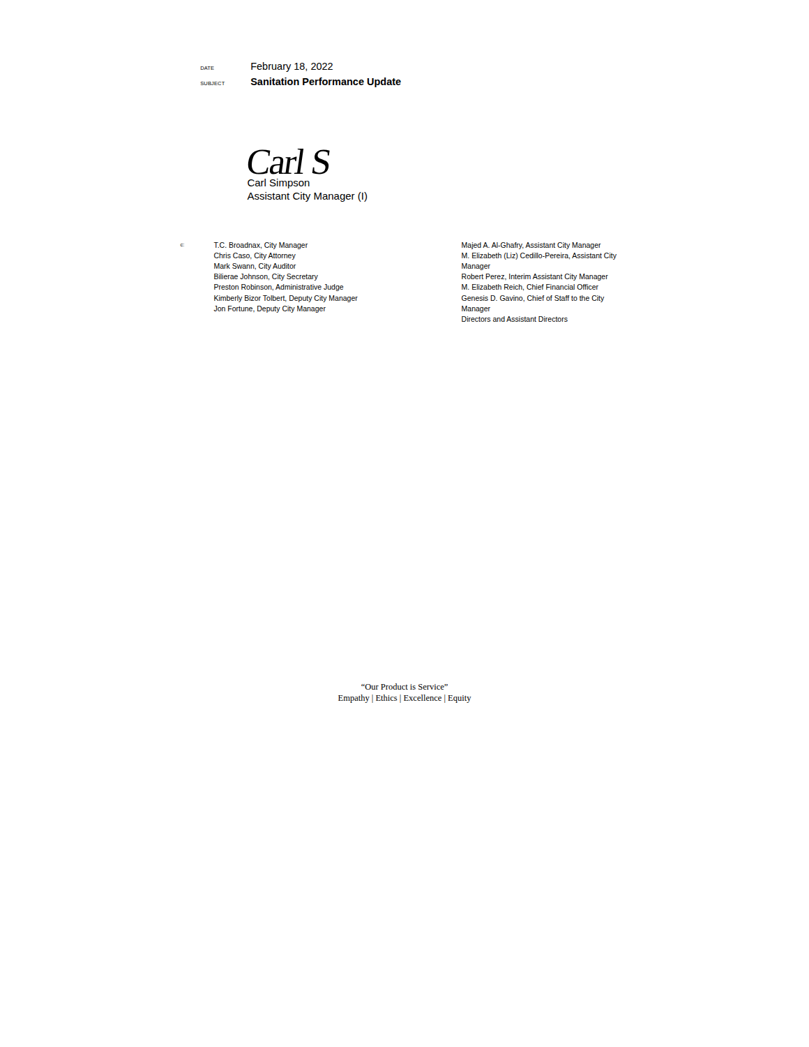Date
February 18, 2022
Subject
Sanitation Performance Update
Carl S
Carl Simpson
Assistant City Manager (I)
c:
T.C. Broadnax, City Manager
Chris Caso, City Attorney
Mark Swann, City Auditor
Bilierae Johnson, City Secretary
Preston Robinson, Administrative Judge
Kimberly Bizor Tolbert, Deputy City Manager
Jon Fortune, Deputy City Manager
Majed A. Al-Ghafry, Assistant City Manager
M. Elizabeth (Liz) Cedillo-Pereira, Assistant City Manager
Robert Perez, Interim Assistant City Manager
M. Elizabeth Reich, Chief Financial Officer
Genesis D. Gavino, Chief of Staff to the City Manager
Directors and Assistant Directors
“Our Product is Service”
Empathy | Ethics | Excellence | Equity